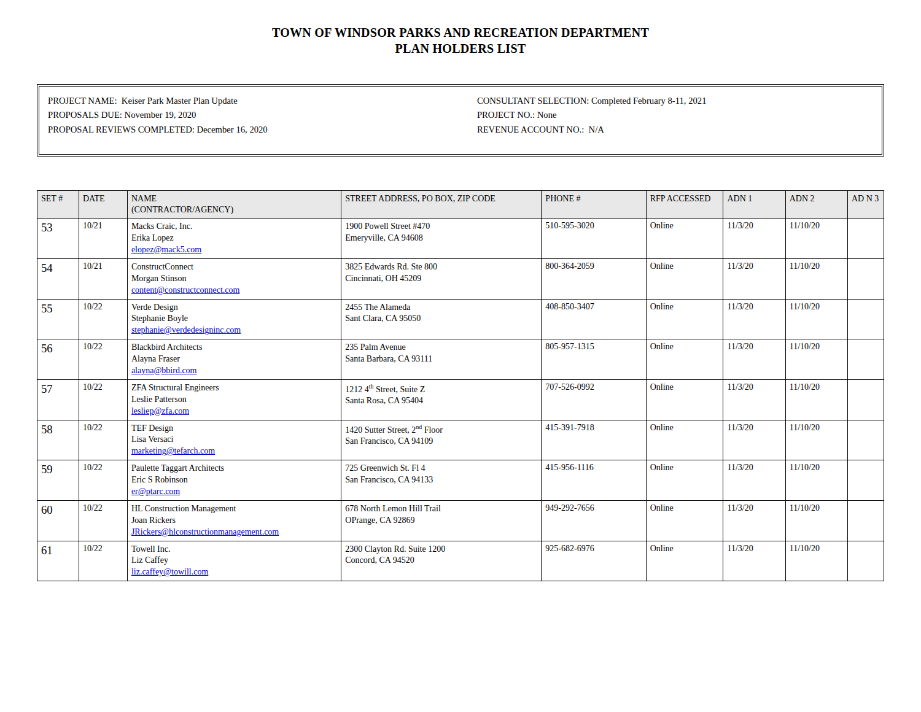TOWN OF WINDSOR PARKS AND RECREATION DEPARTMENT
PLAN HOLDERS LIST
| PROJECT NAME: Keiser Park Master Plan Update | CONSULTANT SELECTION: Completed February 8-11, 2021 |
| PROPOSALS DUE: November 19, 2020 | PROJECT NO.: None |
| PROPOSAL REVIEWS COMPLETED: December 16, 2020 | REVENUE ACCOUNT NO.: N/A |
| SET # | DATE | NAME (CONTRACTOR/AGENCY) | STREET ADDRESS, PO BOX, ZIP CODE | PHONE # | RFP ACCESSED | ADN 1 | ADN 2 | AD N 3 |
| --- | --- | --- | --- | --- | --- | --- | --- | --- |
| 53 | 10/21 | Macks Craic, Inc. Erika Lopez elopez@mack5.com | 1900 Powell Street #470 Emeryville, CA 94608 | 510-595-3020 | Online | 11/3/20 | 11/10/20 | |
| 54 | 10/21 | ConstructConnect Morgan Stinson content@constructconnect.com | 3825 Edwards Rd. Ste 800 Cincinnati, OH 45209 | 800-364-2059 | Online | 11/3/20 | 11/10/20 | |
| 55 | 10/22 | Verde Design Stephanie Boyle stephanie@verdedesigninc.com | 2455 The Alameda Sant Clara, CA 95050 | 408-850-3407 | Online | 11/3/20 | 11/10/20 | |
| 56 | 10/22 | Blackbird Architects Alayna Fraser alayna@bbird.com | 235 Palm Avenue Santa Barbara, CA 93111 | 805-957-1315 | Online | 11/3/20 | 11/10/20 | |
| 57 | 10/22 | ZFA Structural Engineers Leslie Patterson lesliep@zfa.com | 1212 4 th Street, Suite Z Santa Rosa, CA 95404 | 707-526-0992 | Online | 11/3/20 | 11/10/20 | |
| 58 | 10/22 | TEF Design Lisa Versaci marketing@tefarch.com | 1420 Sutter Street, 2 nd Floor San Francisco, CA 94109 | 415-391-7918 | Online | 11/3/20 | 11/10/20 | |
| 59 | 10/22 | Paulette Taggart Architects Eric S Robinson er@ptarc.com | 725 Greenwich St. Fl 4 San Francisco, CA 94133 | 415-956-1116 | Online | 11/3/20 | 11/10/20 | |
| 60 | 10/22 | HL Construction Management Joan Rickers JRickers@hlconstructionmanagement.com | 678 North Lemon Hill Trail OPrange, CA 92869 | 949-292-7656 | Online | 11/3/20 | 11/10/20 | |
| 61 | 10/22 | Towell Inc. Liz Caffey liz.caffey@towill.com | 2300 Clayton Rd. Suite 1200 Concord, CA 94520 | 925-682-6976 | Online | 11/3/20 | 11/10/20 | |